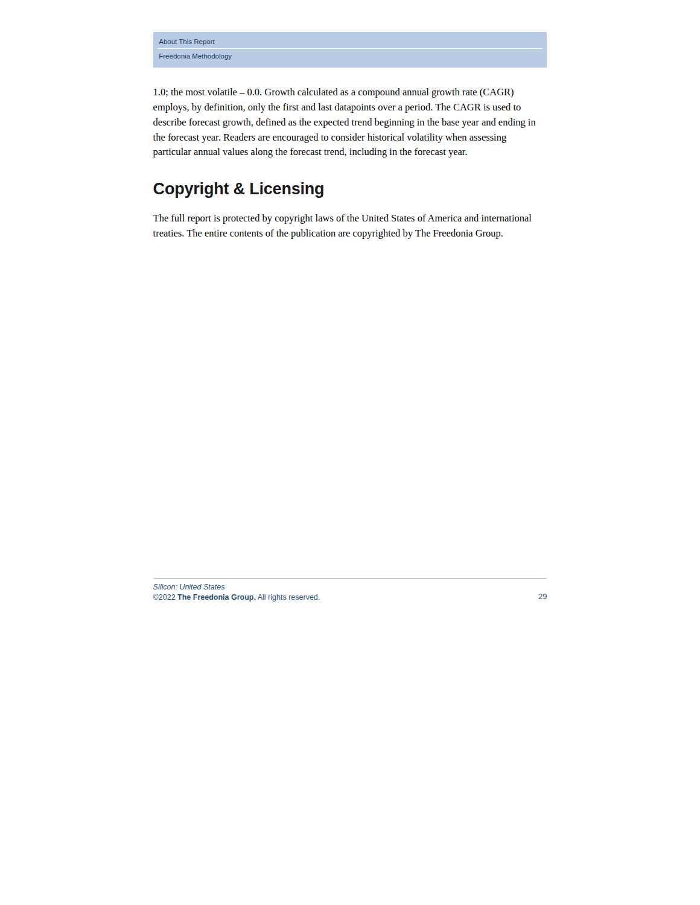About This Report
Freedonia Methodology
1.0; the most volatile – 0.0. Growth calculated as a compound annual growth rate (CAGR) employs, by definition, only the first and last datapoints over a period. The CAGR is used to describe forecast growth, defined as the expected trend beginning in the base year and ending in the forecast year. Readers are encouraged to consider historical volatility when assessing particular annual values along the forecast trend, including in the forecast year.
Copyright & Licensing
The full report is protected by copyright laws of the United States of America and international treaties. The entire contents of the publication are copyrighted by The Freedonia Group.
Silicon: United States
©2022 The Freedonia Group. All rights reserved.
29